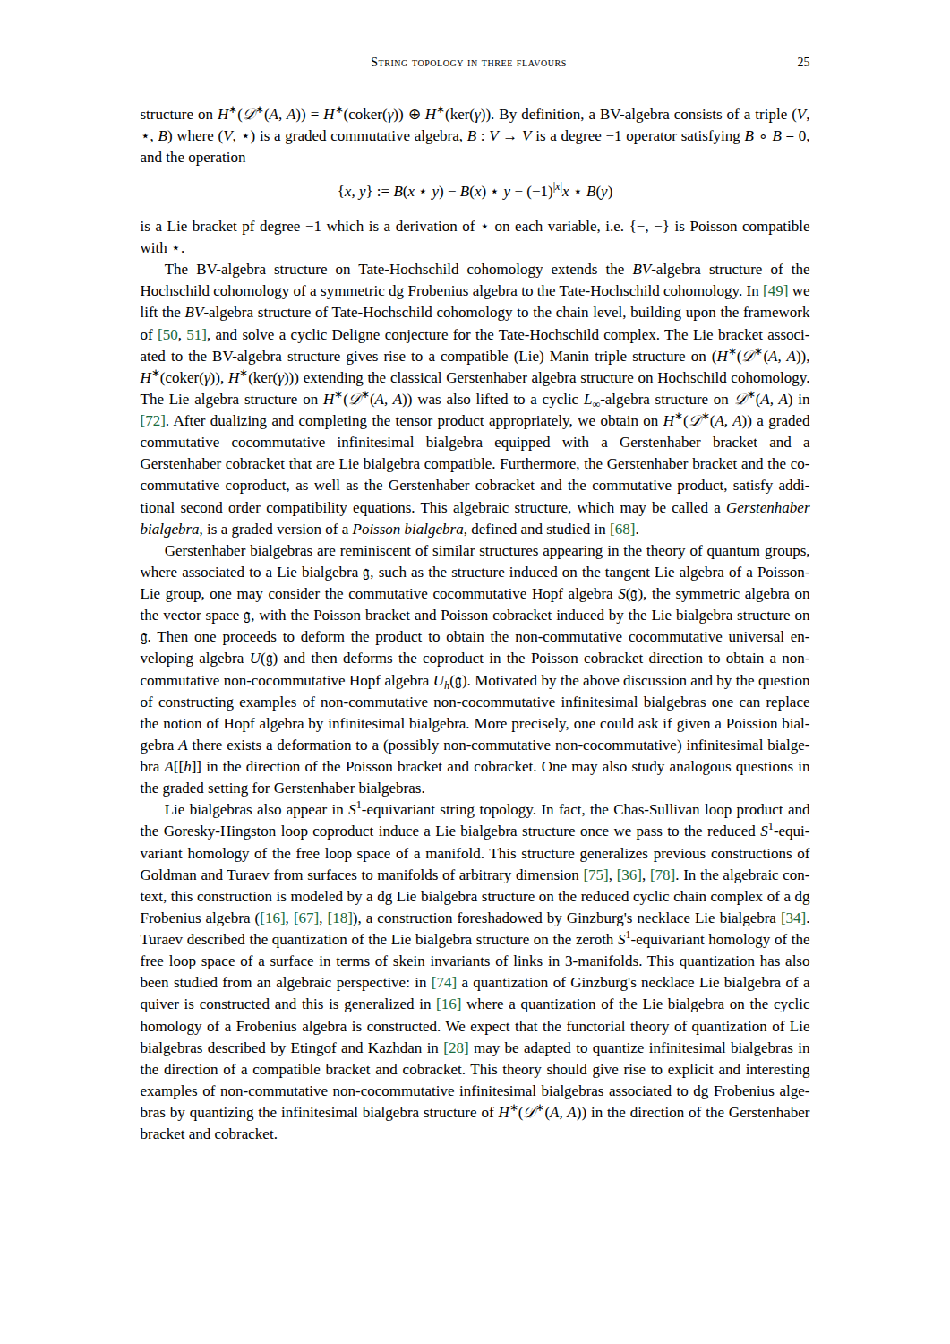String topology in three flavours 25
structure on H∗(𝒟∗(A, A)) = H∗(coker(γ)) ⊕ H∗(ker(γ)). By definition, a BV-algebra consists of a triple (V, ⋆, B) where (V, ⋆) is a graded commutative algebra, B : V → V is a degree −1 operator satisfying B ∘ B = 0, and the operation
{x, y} := B(x ⋆ y) − B(x) ⋆ y − (−1)|x|x ⋆ B(y)
is a Lie bracket pf degree −1 which is a derivation of ⋆ on each variable, i.e. {−, −} is Poisson compatible with ⋆.
The BV-algebra structure on Tate-Hochschild cohomology extends the BV-algebra structure of the Hochschild cohomology of a symmetric dg Frobenius algebra to the Tate-Hochschild cohomology. In [49] we lift the BV-algebra structure of Tate-Hochschild cohomology to the chain level, building upon the framework of [50, 51], and solve a cyclic Deligne conjecture for the Tate-Hochschild complex. The Lie bracket associated to the BV-algebra structure gives rise to a compatible (Lie) Manin triple structure on (H∗(𝒟∗(A, A)), H∗(coker(γ)), H∗(ker(γ))) extending the classical Gerstenhaber algebra structure on Hochschild cohomology. The Lie algebra structure on H∗(𝒟∗(A, A)) was also lifted to a cyclic L∞-algebra structure on 𝒟∗(A, A) in [72]. After dualizing and completing the tensor product appropriately, we obtain on H∗(𝒟∗(A, A)) a graded commutative cocommutative infinitesimal bialgebra equipped with a Gerstenhaber bracket and a Gerstenhaber cobracket that are Lie bialgebra compatible. Furthermore, the Gerstenhaber bracket and the cocommutative coproduct, as well as the Gerstenhaber cobracket and the commutative product, satisfy additional second order compatibility equations. This algebraic structure, which may be called a Gerstenhaber bialgebra, is a graded version of a Poisson bialgebra, defined and studied in [68].
Gerstenhaber bialgebras are reminiscent of similar structures appearing in the theory of quantum groups, where associated to a Lie bialgebra 𝔤, such as the structure induced on the tangent Lie algebra of a Poisson-Lie group, one may consider the commutative cocommutative Hopf algebra S(𝔤), the symmetric algebra on the vector space 𝔤, with the Poisson bracket and Poisson cobracket induced by the Lie bialgebra structure on 𝔤. Then one proceeds to deform the product to obtain the non-commutative cocommutative universal enveloping algebra U(𝔤) and then deforms the coproduct in the Poisson cobracket direction to obtain a non-commutative non-cocommutative Hopf algebra Uh(𝔤). Motivated by the above discussion and by the question of constructing examples of non-commutative non-cocommutative infinitesimal bialgebras one can replace the notion of Hopf algebra by infinitesimal bialgebra. More precisely, one could ask if given a Poission bialgebra A there exists a deformation to a (possibly non-commutative non-cocommutative) infinitesimal bialgebra A[[h]] in the direction of the Poisson bracket and cobracket. One may also study analogous questions in the graded setting for Gerstenhaber bialgebras.
Lie bialgebras also appear in S1-equivariant string topology. In fact, the Chas-Sullivan loop product and the Goresky-Hingston loop coproduct induce a Lie bialgebra structure once we pass to the reduced S1-equivariant homology of the free loop space of a manifold. This structure generalizes previous constructions of Goldman and Turaev from surfaces to manifolds of arbitrary dimension [75], [36], [78]. In the algebraic context, this construction is modeled by a dg Lie bialgebra structure on the reduced cyclic chain complex of a dg Frobenius algebra ([16], [67], [18]), a construction foreshadowed by Ginzburg's necklace Lie bialgebra [34]. Turaev described the quantization of the Lie bialgebra structure on the zeroth S1-equivariant homology of the free loop space of a surface in terms of skein invariants of links in 3-manifolds. This quantization has also been studied from an algebraic perspective: in [74] a quantization of Ginzburg's necklace Lie bialgebra of a quiver is constructed and this is generalized in [16] where a quantization of the Lie bialgebra on the cyclic homology of a Frobenius algebra is constructed. We expect that the functorial theory of quantization of Lie bialgebras described by Etingof and Kazhdan in [28] may be adapted to quantize infinitesimal bialgebras in the direction of a compatible bracket and cobracket. This theory should give rise to explicit and interesting examples of non-commutative non-cocommutative infinitesimal bialgebras associated to dg Frobenius algebras by quantizing the infinitesimal bialgebra structure of H∗(𝒟∗(A, A)) in the direction of the Gerstenhaber bracket and cobracket.